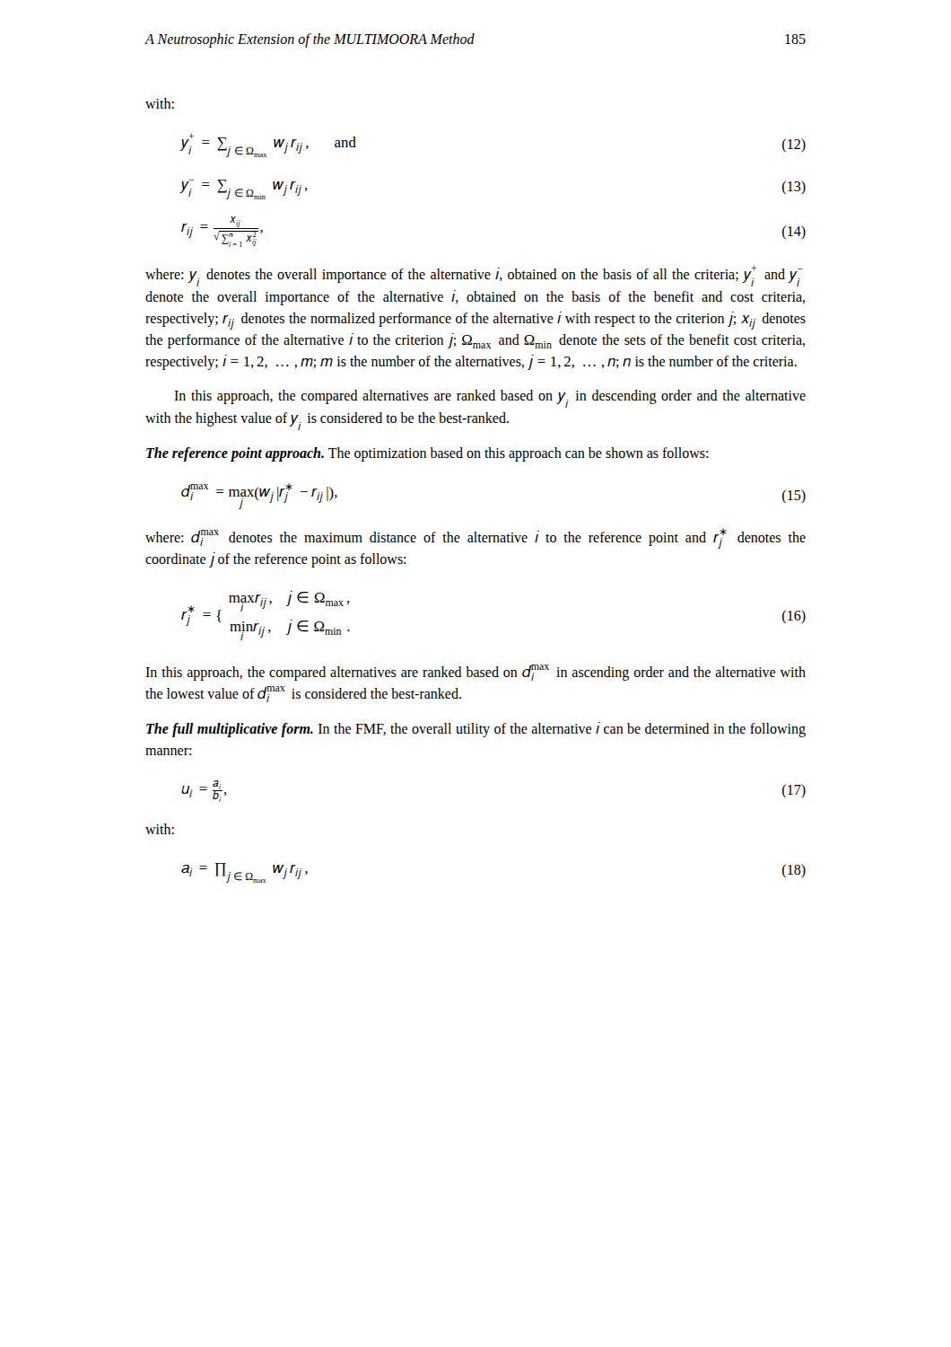A Neutrosophic Extension of the MULTIMOORA Method 185
with:
yi+ = ∑ j∈Ωmax wj rij , and
(12)
yi− = ∑ j∈Ωmin wj rij ,
(13)
rij = xij ∑ i=1 n xij2 ,
(14)
where: yi denotes the overall importance of the alternative i, obtained on the basis of all the criteria; yi+ and yi− denote the overall importance of the alternative i, obtained on the basis of the benefit and cost criteria, respectively; rij denotes the normalized performance of the alternative i with respect to the criterion j; xij denotes the performance of the alternative i to the criterion j; Ωmax and Ωmin denote the sets of the benefit cost criteria, respectively; i=1,2,…,m; m is the number of the alternatives, j=1,2,…,n; n is the number of the criteria.
In this approach, the compared alternatives are ranked based on yi in descending order and the alternative with the highest value of yi is considered to be the best-ranked.
The reference point approach. The optimization based on this approach can be shown as follows:
dimax = maxj ( wj | rj∗ − rij | ) ,
(15)
where: dimax denotes the maximum distance of the alternative i to the reference point and rj∗ denotes the coordinate j of the reference point as follows:
rj∗ = { maxi rij , j∈Ωmax, mini rij , j∈Ωmin.
(16)
In this approach, the compared alternatives are ranked based on dimax in ascending order and the alternative with the lowest value of dimax is considered the best-ranked.
The full multiplicative form. In the FMF, the overall utility of the alternative i can be determined in the following manner:
ui = ai bi ,
(17)
with:
ai = ∏ j∈Ωmax wj rij ,
(18)